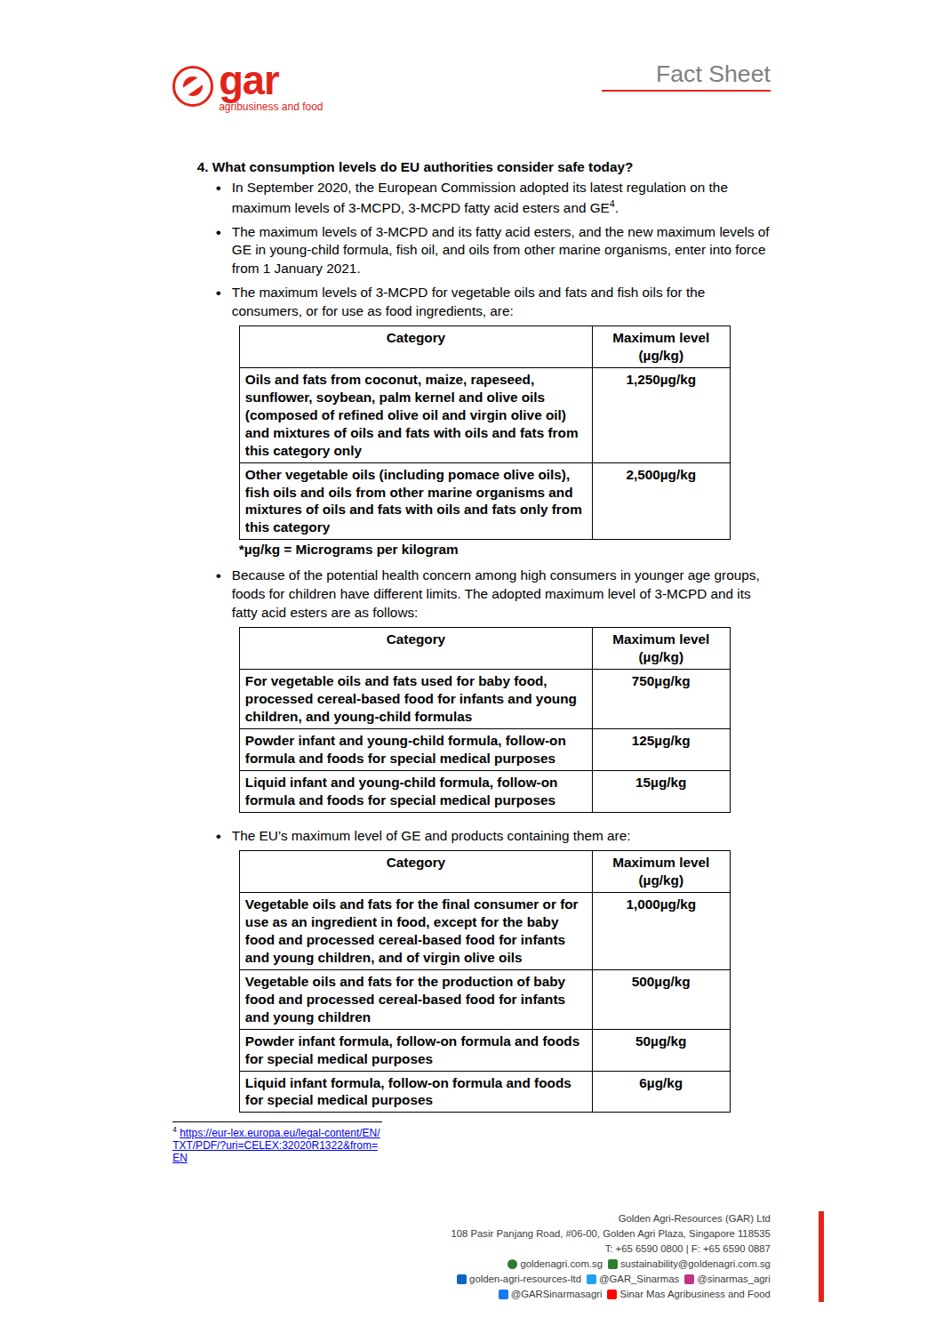gar agribusiness and food
Fact Sheet
What consumption levels do EU authorities consider safe today?
In September 2020, the European Commission adopted its latest regulation on the maximum levels of 3-MCPD, 3-MCPD fatty acid esters and GE4.
The maximum levels of 3-MCPD and its fatty acid esters, and the new maximum levels of GE in young-child formula, fish oil, and oils from other marine organisms, enter into force from 1 January 2021.
The maximum levels of 3-MCPD for vegetable oils and fats and fish oils for the consumers, or for use as food ingredients, are:
| Category | Maximum level (µg/kg) |
| --- | --- |
| Oils and fats from coconut, maize, rapeseed, sunflower, soybean, palm kernel and olive oils (composed of refined olive oil and virgin olive oil) and mixtures of oils and fats with oils and fats from this category only | 1,250µg/kg |
| Other vegetable oils (including pomace olive oils), fish oils and oils from other marine organisms and mixtures of oils and fats with oils and fats only from this category | 2,500µg/kg |
*µg/kg = Micrograms per kilogram
Because of the potential health concern among high consumers in younger age groups, foods for children have different limits. The adopted maximum level of 3-MCPD and its fatty acid esters are as follows:
| Category | Maximum level (µg/kg) |
| --- | --- |
| For vegetable oils and fats used for baby food, processed cereal-based food for infants and young children, and young-child formulas | 750µg/kg |
| Powder infant and young-child formula, follow-on formula and foods for special medical purposes | 125µg/kg |
| Liquid infant and young-child formula, follow-on formula and foods for special medical purposes | 15µg/kg |
The EU’s maximum level of GE and products containing them are:
| Category | Maximum level (µg/kg) |
| --- | --- |
| Vegetable oils and fats for the final consumer or for use as an ingredient in food, except for the baby food and processed cereal-based food for infants and young children, and of virgin olive oils | 1,000µg/kg |
| Vegetable oils and fats for the production of baby food and processed cereal-based food for infants and young children | 500µg/kg |
| Powder infant formula, follow-on formula and foods for special medical purposes | 50µg/kg |
| Liquid infant formula, follow-on formula and foods for special medical purposes | 6µg/kg |
4 https://eur-lex.europa.eu/legal-content/EN/TXT/PDF/?uri=CELEX:32020R1322&from=EN
Golden Agri-Resources (GAR) Ltd
108 Pasir Panjang Road, #06-00, Golden Agri Plaza, Singapore 118535
T: +65 6590 0800 | F: +65 6590 0887
goldenagri.com.sg sustainability@goldenagri.com.sg
golden-agri-resources-ltd @GAR_Sinarmas @sinarmas_agri
@GARSinarmasagri Sinar Mas Agribusiness and Food